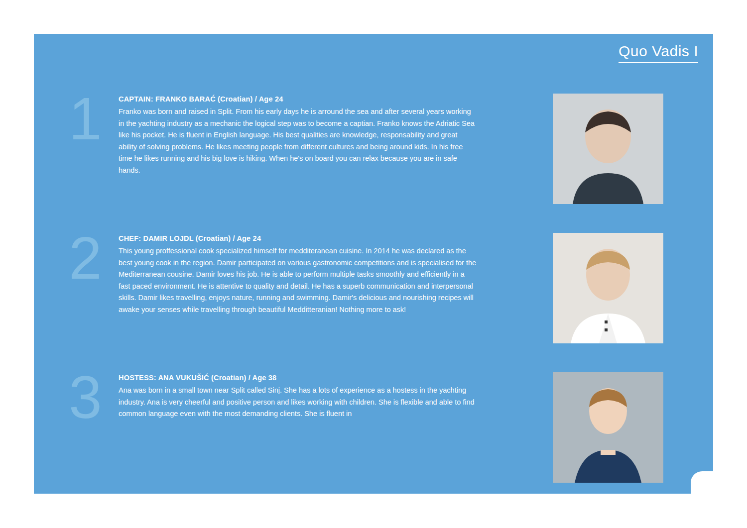Quo Vadis I
1
CAPTAIN: FRANKO BARAĆ (Croatian) / Age 24
Franko was born and raised in Split. From his early days he is arround the sea and after several years working in the yachting industry as a mechanic the logical step was to become a captian. Franko knows the Adriatic Sea like his pocket. He is fluent in English language. His best qualities are knowledge, responsability and great ability of solving problems. He likes meeting people from different cultures and being around kids. In his free time he likes running and his big love is hiking. When he's on board you can relax because you are in safe hands.
2
CHEF: DAMIR LOJDL (Croatian) / Age 24
This young proffessional cook specialized himself for medditeranean cuisine. In 2014 he was declared as the best young cook in the region. Damir participated on various gastronomic competitions and is specialised for the Mediterranean cousine. Damir loves his job. He is able to perform multiple tasks smoothly and efficiently in a fast paced environment. He is attentive to quality and detail. He has a superb communication and interpersonal skills. Damir likes travelling, enjoys nature, running and swimming. Damir's delicious and nourishing recipes will awake your senses while travelling through beautiful Medditteranian! Nothing more to ask!
3
HOSTESS: ANA VUKUŠIĆ (Croatian) / Age 38
Ana was born in a small town near Split called Sinj. She has a lots of experience as a hostess in the yachting industry. Ana is very cheerful and positive person and likes working with children. She is flexible and able to find common language even with the most demanding clients. She is fluent in
2